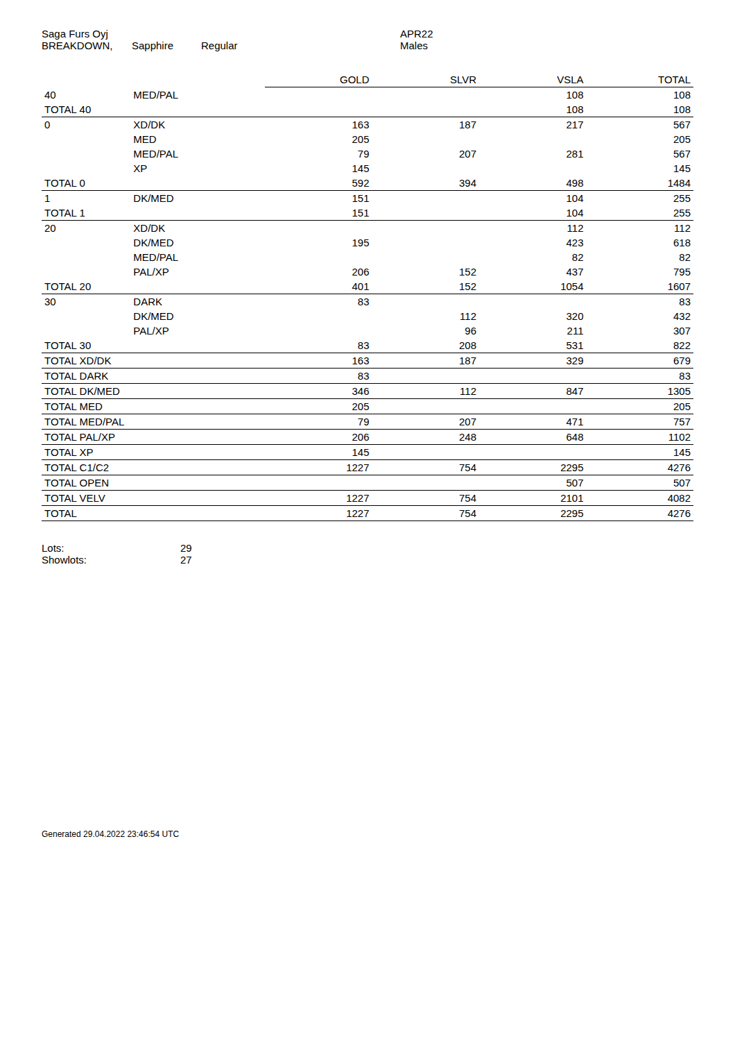Saga Furs Oyj
APR22
BREAKDOWN, Sapphire Regular
Males
| | | GOLD | SLVR | VSLA | TOTAL |
| --- | --- | --- | --- | --- | --- |
| 40 | MED/PAL | | | 108 | 108 |
| TOTAL 40 | | | | 108 | 108 |
| 0 | XD/DK | 163 | 187 | 217 | 567 |
| | MED | 205 | | | 205 |
| | MED/PAL | 79 | 207 | 281 | 567 |
| | XP | 145 | | | 145 |
| TOTAL 0 | | 592 | 394 | 498 | 1484 |
| 1 | DK/MED | 151 | | 104 | 255 |
| TOTAL 1 | | 151 | | 104 | 255 |
| 20 | XD/DK | | | 112 | 112 |
| | DK/MED | 195 | | 423 | 618 |
| | MED/PAL | | | 82 | 82 |
| | PAL/XP | 206 | 152 | 437 | 795 |
| TOTAL 20 | | 401 | 152 | 1054 | 1607 |
| 30 | DARK | 83 | | | 83 |
| | DK/MED | | 112 | 320 | 432 |
| | PAL/XP | | 96 | 211 | 307 |
| TOTAL 30 | | 83 | 208 | 531 | 822 |
| TOTAL XD/DK | 163 | 187 | 329 | 679 |
| TOTAL DARK | 83 | | | 83 |
| TOTAL DK/MED | 346 | 112 | 847 | 1305 |
| TOTAL MED | 205 | | | 205 |
| TOTAL MED/PAL | 79 | 207 | 471 | 757 |
| TOTAL PAL/XP | 206 | 248 | 648 | 1102 |
| TOTAL XP | 145 | | | 145 |
| TOTAL C1/C2 | 1227 | 754 | 2295 | 4276 |
| TOTAL OPEN | | | 507 | 507 |
| TOTAL VELV | 1227 | 754 | 2101 | 4082 |
| TOTAL | 1227 | 754 | 2295 | 4276 |
Lots: 29
Showlots: 27
Generated 29.04.2022 23:46:54 UTC